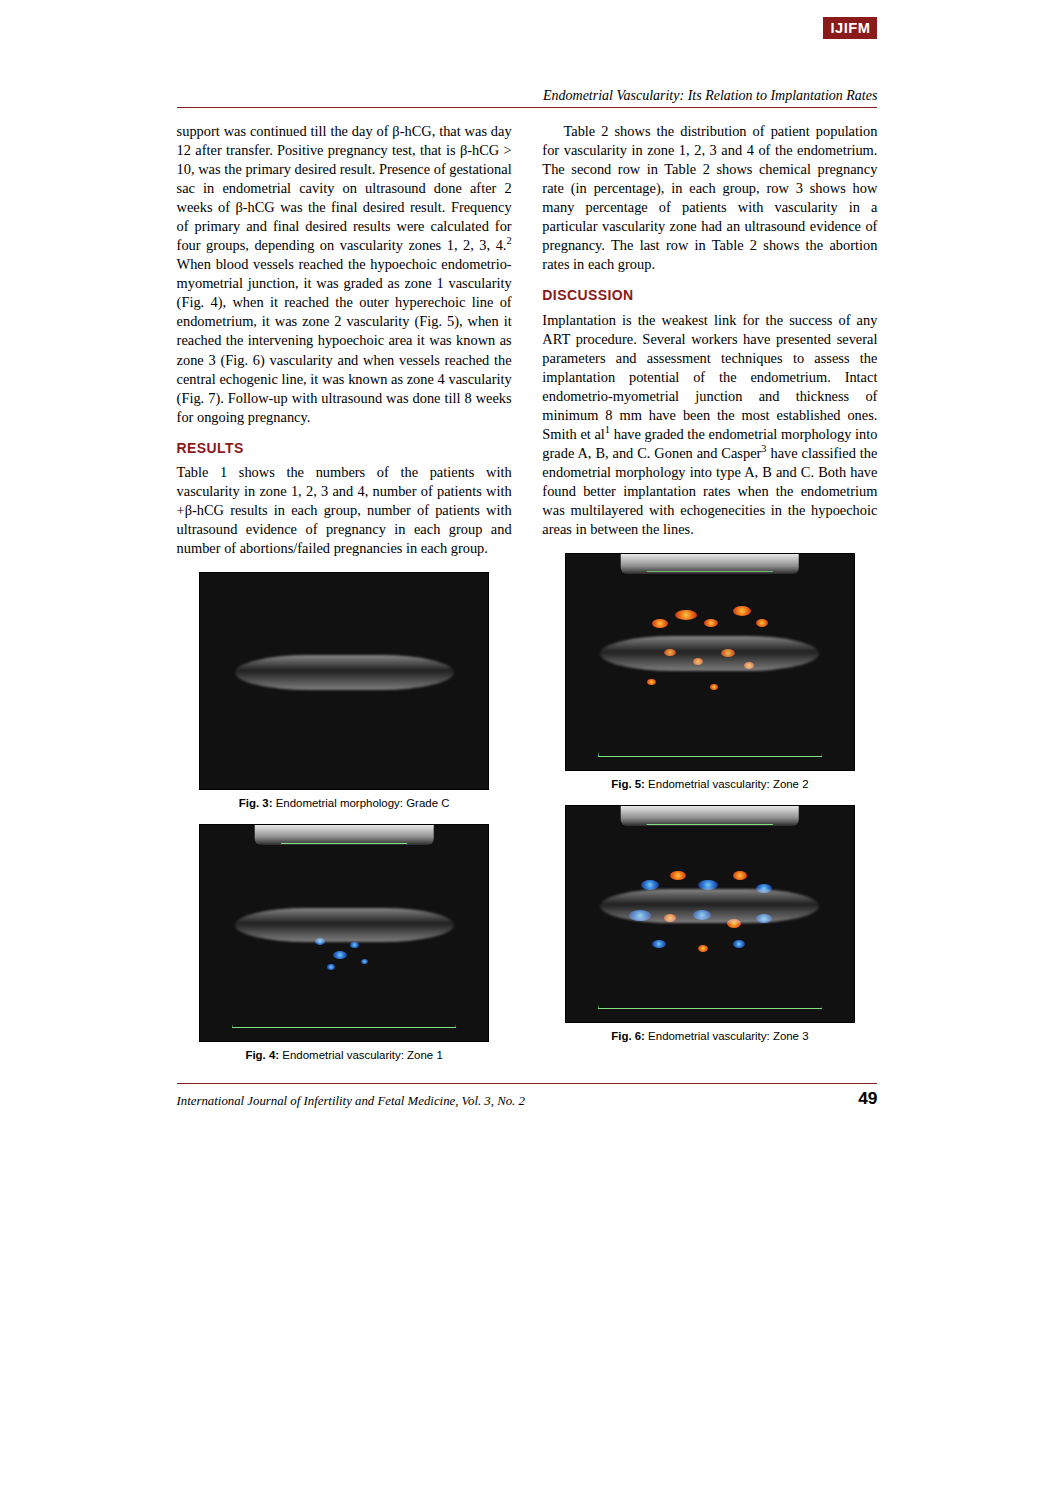IJIFM
Endometrial Vascularity: Its Relation to Implantation Rates
support was continued till the day of β-hCG, that was day 12 after transfer. Positive pregnancy test, that is β-hCG > 10, was the primary desired result. Presence of gestational sac in endometrial cavity on ultrasound done after 2 weeks of β-hCG was the final desired result. Frequency of primary and final desired results were calculated for four groups, depending on vascularity zones 1, 2, 3, 4.2 When blood vessels reached the hypoechoic endometrio-myometrial junction, it was graded as zone 1 vascularity (Fig. 4), when it reached the outer hyperechoic line of endometrium, it was zone 2 vascularity (Fig. 5), when it reached the intervening hypoechoic area it was known as zone 3 (Fig. 6) vascularity and when vessels reached the central echogenic line, it was known as zone 4 vascularity (Fig. 7). Follow-up with ultrasound was done till 8 weeks for ongoing pregnancy.
Results
Table 1 shows the numbers of the patients with vascularity in zone 1, 2, 3 and 4, number of patients with +β-hCG results in each group, number of patients with ultrasound evidence of pregnancy in each group and number of abortions/failed pregnancies in each group.
Fig. 3: Endometrial morphology: Grade C
Fig. 4: Endometrial vascularity: Zone 1
Table 2 shows the distribution of patient population for vascularity in zone 1, 2, 3 and 4 of the endometrium. The second row in Table 2 shows chemical pregnancy rate (in percentage), in each group, row 3 shows how many percentage of patients with vascularity in a particular vascularity zone had an ultrasound evidence of pregnancy. The last row in Table 2 shows the abortion rates in each group.
Discussion
Implantation is the weakest link for the success of any ART procedure. Several workers have presented several parameters and assessment techniques to assess the implantation potential of the endometrium. Intact endometrio-myometrial junction and thickness of minimum 8 mm have been the most established ones. Smith et al1 have graded the endometrial morphology into grade A, B, and C. Gonen and Casper3 have classified the endometrial morphology into type A, B and C. Both have found better implantation rates when the endometrium was multilayered with echogenecities in the hypoechoic areas in between the lines.
Fig. 5: Endometrial vascularity: Zone 2
Fig. 6: Endometrial vascularity: Zone 3
International Journal of Infertility and Fetal Medicine, Vol. 3, No. 2
49